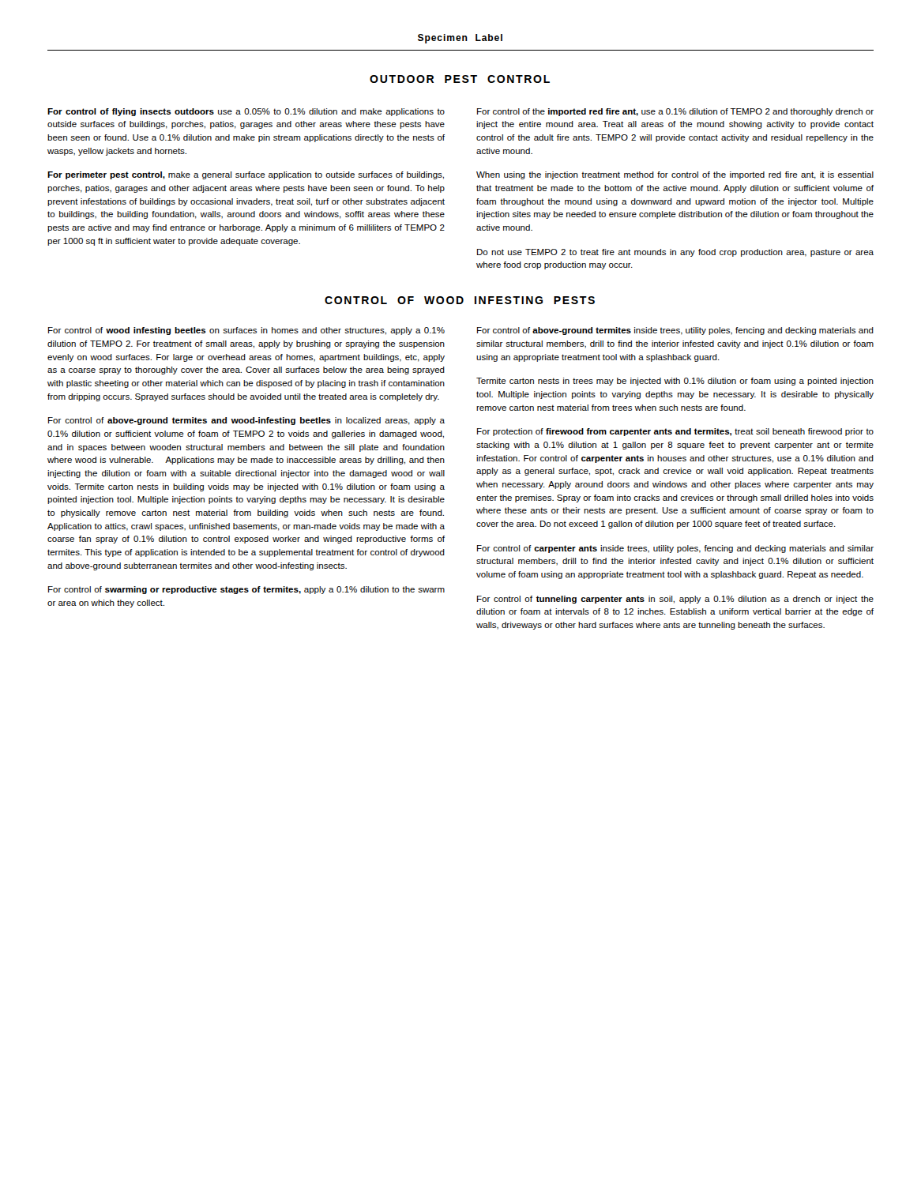Specimen Label
OUTDOOR PEST CONTROL
For control of flying insects outdoors use a 0.05% to 0.1% dilution and make applications to outside surfaces of buildings, porches, patios, garages and other areas where these pests have been seen or found. Use a 0.1% dilution and make pin stream applications directly to the nests of wasps, yellow jackets and hornets.
For perimeter pest control, make a general surface application to outside surfaces of buildings, porches, patios, garages and other adjacent areas where pests have been seen or found. To help prevent infestations of buildings by occasional invaders, treat soil, turf or other substrates adjacent to buildings, the building foundation, walls, around doors and windows, soffit areas where these pests are active and may find entrance or harborage. Apply a minimum of 6 milliliters of TEMPO 2 per 1000 sq ft in sufficient water to provide adequate coverage.
For control of the imported red fire ant, use a 0.1% dilution of TEMPO 2 and thoroughly drench or inject the entire mound area. Treat all areas of the mound showing activity to provide contact control of the adult fire ants. TEMPO 2 will provide contact activity and residual repellency in the active mound.
When using the injection treatment method for control of the imported red fire ant, it is essential that treatment be made to the bottom of the active mound. Apply dilution or sufficient volume of foam throughout the mound using a downward and upward motion of the injector tool. Multiple injection sites may be needed to ensure complete distribution of the dilution or foam throughout the active mound.
Do not use TEMPO 2 to treat fire ant mounds in any food crop production area, pasture or area where food crop production may occur.
CONTROL OF WOOD INFESTING PESTS
For control of wood infesting beetles on surfaces in homes and other structures, apply a 0.1% dilution of TEMPO 2. For treatment of small areas, apply by brushing or spraying the suspension evenly on wood surfaces. For large or overhead areas of homes, apartment buildings, etc, apply as a coarse spray to thoroughly cover the area. Cover all surfaces below the area being sprayed with plastic sheeting or other material which can be disposed of by placing in trash if contamination from dripping occurs. Sprayed surfaces should be avoided until the treated area is completely dry.
For control of above-ground termites and wood-infesting beetles in localized areas, apply a 0.1% dilution or sufficient volume of foam of TEMPO 2 to voids and galleries in damaged wood, and in spaces between wooden structural members and between the sill plate and foundation where wood is vulnerable. Applications may be made to inaccessible areas by drilling, and then injecting the dilution or foam with a suitable directional injector into the damaged wood or wall voids. Termite carton nests in building voids may be injected with 0.1% dilution or foam using a pointed injection tool. Multiple injection points to varying depths may be necessary. It is desirable to physically remove carton nest material from building voids when such nests are found. Application to attics, crawl spaces, unfinished basements, or man-made voids may be made with a coarse fan spray of 0.1% dilution to control exposed worker and winged reproductive forms of termites. This type of application is intended to be a supplemental treatment for control of drywood and above-ground subterranean termites and other wood-infesting insects.
For control of swarming or reproductive stages of termites, apply a 0.1% dilution to the swarm or area on which they collect.
For control of above-ground termites inside trees, utility poles, fencing and decking materials and similar structural members, drill to find the interior infested cavity and inject 0.1% dilution or foam using an appropriate treatment tool with a splashback guard.
Termite carton nests in trees may be injected with 0.1% dilution or foam using a pointed injection tool. Multiple injection points to varying depths may be necessary. It is desirable to physically remove carton nest material from trees when such nests are found.
For protection of firewood from carpenter ants and termites, treat soil beneath firewood prior to stacking with a 0.1% dilution at 1 gallon per 8 square feet to prevent carpenter ant or termite infestation. For control of carpenter ants in houses and other structures, use a 0.1% dilution and apply as a general surface, spot, crack and crevice or wall void application. Repeat treatments when necessary. Apply around doors and windows and other places where carpenter ants may enter the premises. Spray or foam into cracks and crevices or through small drilled holes into voids where these ants or their nests are present. Use a sufficient amount of coarse spray or foam to cover the area. Do not exceed 1 gallon of dilution per 1000 square feet of treated surface.
For control of carpenter ants inside trees, utility poles, fencing and decking materials and similar structural members, drill to find the interior infested cavity and inject 0.1% dilution or sufficient volume of foam using an appropriate treatment tool with a splashback guard. Repeat as needed.
For control of tunneling carpenter ants in soil, apply a 0.1% dilution as a drench or inject the dilution or foam at intervals of 8 to 12 inches. Establish a uniform vertical barrier at the edge of walls, driveways or other hard surfaces where ants are tunneling beneath the surfaces.